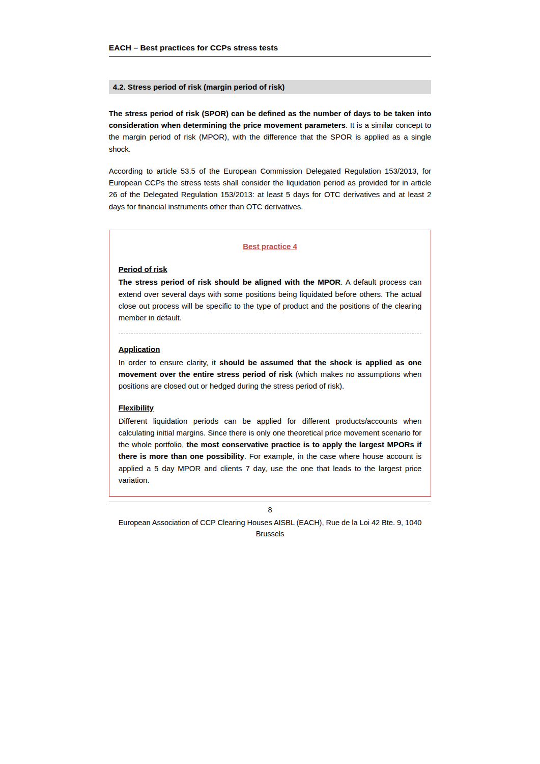EACH – Best practices for CCPs stress tests
4.2. Stress period of risk (margin period of risk)
The stress period of risk (SPOR) can be defined as the number of days to be taken into consideration when determining the price movement parameters. It is a similar concept to the margin period of risk (MPOR), with the difference that the SPOR is applied as a single shock.
According to article 53.5 of the European Commission Delegated Regulation 153/2013, for European CCPs the stress tests shall consider the liquidation period as provided for in article 26 of the Delegated Regulation 153/2013: at least 5 days for OTC derivatives and at least 2 days for financial instruments other than OTC derivatives.
Best practice 4
Period of risk
The stress period of risk should be aligned with the MPOR. A default process can extend over several days with some positions being liquidated before others. The actual close out process will be specific to the type of product and the positions of the clearing member in default.
Application
In order to ensure clarity, it should be assumed that the shock is applied as one movement over the entire stress period of risk (which makes no assumptions when positions are closed out or hedged during the stress period of risk).
Flexibility
Different liquidation periods can be applied for different products/accounts when calculating initial margins. Since there is only one theoretical price movement scenario for the whole portfolio, the most conservative practice is to apply the largest MPORs if there is more than one possibility. For example, in the case where house account is applied a 5 day MPOR and clients 7 day, use the one that leads to the largest price variation.
8
European Association of CCP Clearing Houses AISBL (EACH), Rue de la Loi 42 Bte. 9, 1040 Brussels